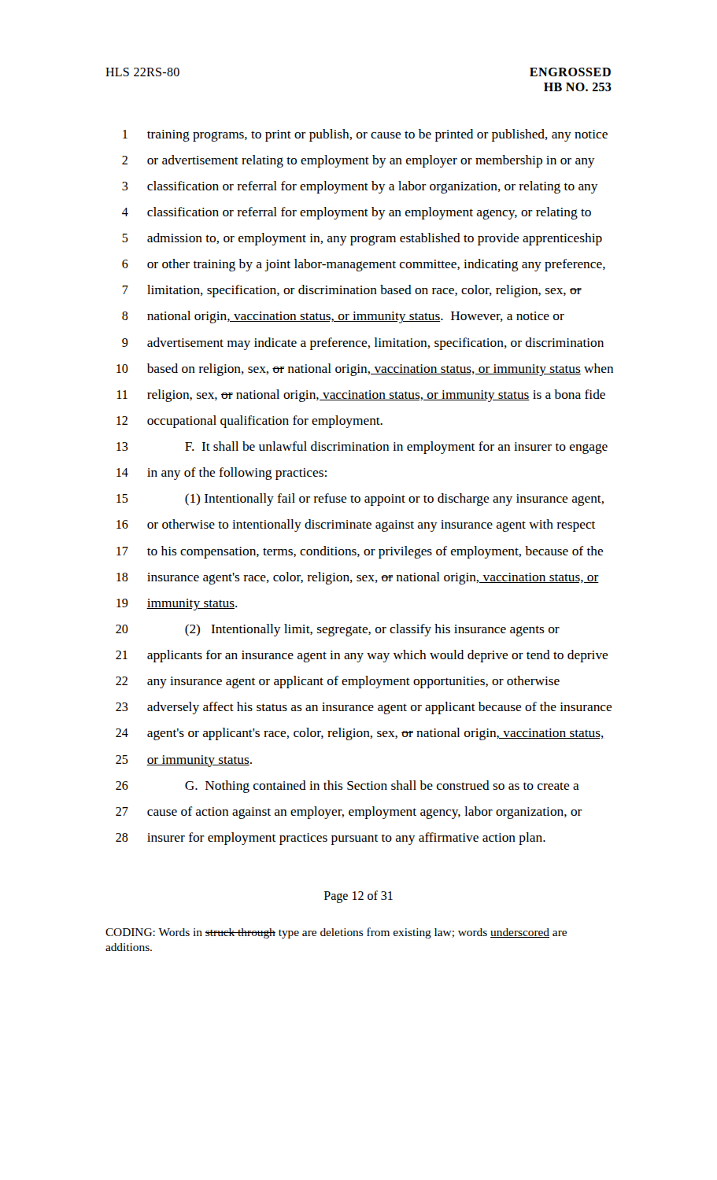HLS 22RS-80
ENGROSSED
HB NO. 253
training programs, to print or publish, or cause to be printed or published, any notice
or advertisement relating to employment by an employer or membership in or any
classification or referral for employment by a labor organization, or relating to any
classification or referral for employment by an employment agency, or relating to
admission to, or employment in, any program established to provide apprenticeship
or other training by a joint labor-management committee, indicating any preference,
limitation, specification, or discrimination based on race, color, religion, sex, or
national origin, vaccination status, or immunity status. However, a notice or
advertisement may indicate a preference, limitation, specification, or discrimination
based on religion, sex, or national origin, vaccination status, or immunity status when
religion, sex, or national origin, vaccination status, or immunity status is a bona fide
occupational qualification for employment.
F. It shall be unlawful discrimination in employment for an insurer to engage
in any of the following practices:
(1) Intentionally fail or refuse to appoint or to discharge any insurance agent,
or otherwise to intentionally discriminate against any insurance agent with respect
to his compensation, terms, conditions, or privileges of employment, because of the
insurance agent's race, color, religion, sex, or national origin, vaccination status, or
immunity status.
(2) Intentionally limit, segregate, or classify his insurance agents or
applicants for an insurance agent in any way which would deprive or tend to deprive
any insurance agent or applicant of employment opportunities, or otherwise
adversely affect his status as an insurance agent or applicant because of the insurance
agent's or applicant's race, color, religion, sex, or national origin, vaccination status,
or immunity status.
G. Nothing contained in this Section shall be construed so as to create a
cause of action against an employer, employment agency, labor organization, or
insurer for employment practices pursuant to any affirmative action plan.
Page 12 of 31
CODING: Words in struck through type are deletions from existing law; words underscored are additions.